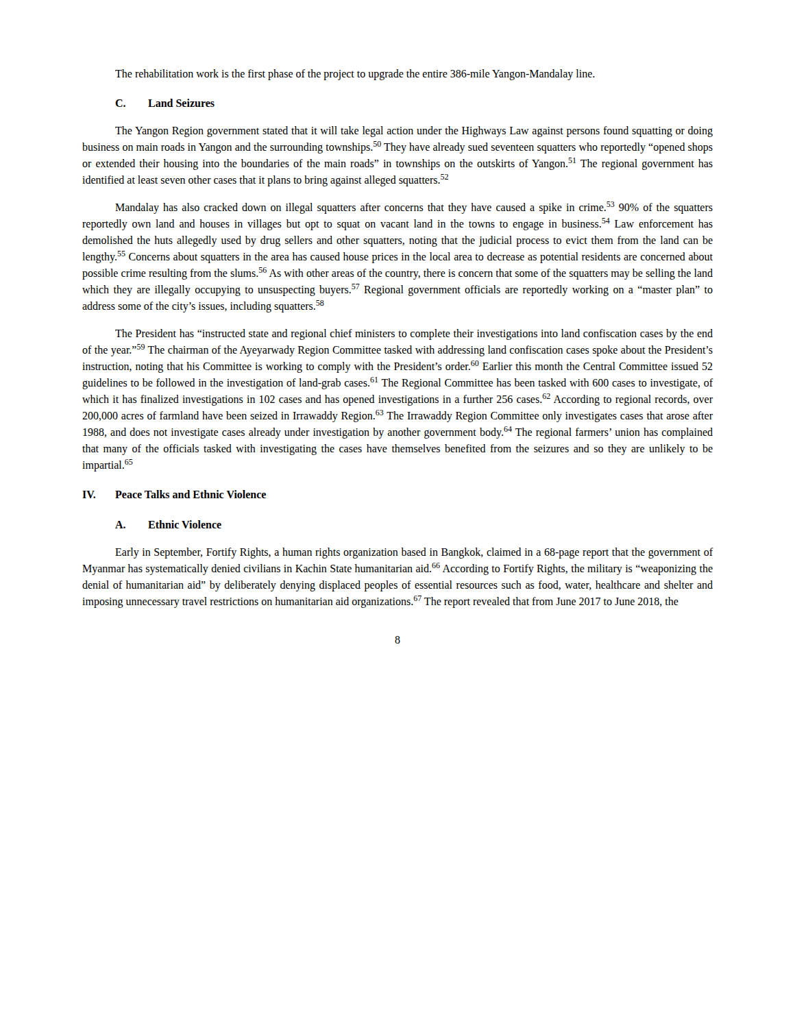The rehabilitation work is the first phase of the project to upgrade the entire 386-mile Yangon-Mandalay line.
C. Land Seizures
The Yangon Region government stated that it will take legal action under the Highways Law against persons found squatting or doing business on main roads in Yangon and the surrounding townships.50 They have already sued seventeen squatters who reportedly “opened shops or extended their housing into the boundaries of the main roads” in townships on the outskirts of Yangon.51 The regional government has identified at least seven other cases that it plans to bring against alleged squatters.52
Mandalay has also cracked down on illegal squatters after concerns that they have caused a spike in crime.53 90% of the squatters reportedly own land and houses in villages but opt to squat on vacant land in the towns to engage in business.54 Law enforcement has demolished the huts allegedly used by drug sellers and other squatters, noting that the judicial process to evict them from the land can be lengthy.55 Concerns about squatters in the area has caused house prices in the local area to decrease as potential residents are concerned about possible crime resulting from the slums.56 As with other areas of the country, there is concern that some of the squatters may be selling the land which they are illegally occupying to unsuspecting buyers.57 Regional government officials are reportedly working on a “master plan” to address some of the city’s issues, including squatters.58
The President has “instructed state and regional chief ministers to complete their investigations into land confiscation cases by the end of the year.”59 The chairman of the Ayeyarwady Region Committee tasked with addressing land confiscation cases spoke about the President’s instruction, noting that his Committee is working to comply with the President’s order.60 Earlier this month the Central Committee issued 52 guidelines to be followed in the investigation of land-grab cases.61 The Regional Committee has been tasked with 600 cases to investigate, of which it has finalized investigations in 102 cases and has opened investigations in a further 256 cases.62 According to regional records, over 200,000 acres of farmland have been seized in Irrawaddy Region.63 The Irrawaddy Region Committee only investigates cases that arose after 1988, and does not investigate cases already under investigation by another government body.64 The regional farmers’ union has complained that many of the officials tasked with investigating the cases have themselves benefited from the seizures and so they are unlikely to be impartial.65
IV. Peace Talks and Ethnic Violence
A. Ethnic Violence
Early in September, Fortify Rights, a human rights organization based in Bangkok, claimed in a 68-page report that the government of Myanmar has systematically denied civilians in Kachin State humanitarian aid.66 According to Fortify Rights, the military is “weaponizing the denial of humanitarian aid” by deliberately denying displaced peoples of essential resources such as food, water, healthcare and shelter and imposing unnecessary travel restrictions on humanitarian aid organizations.67 The report revealed that from June 2017 to June 2018, the
8